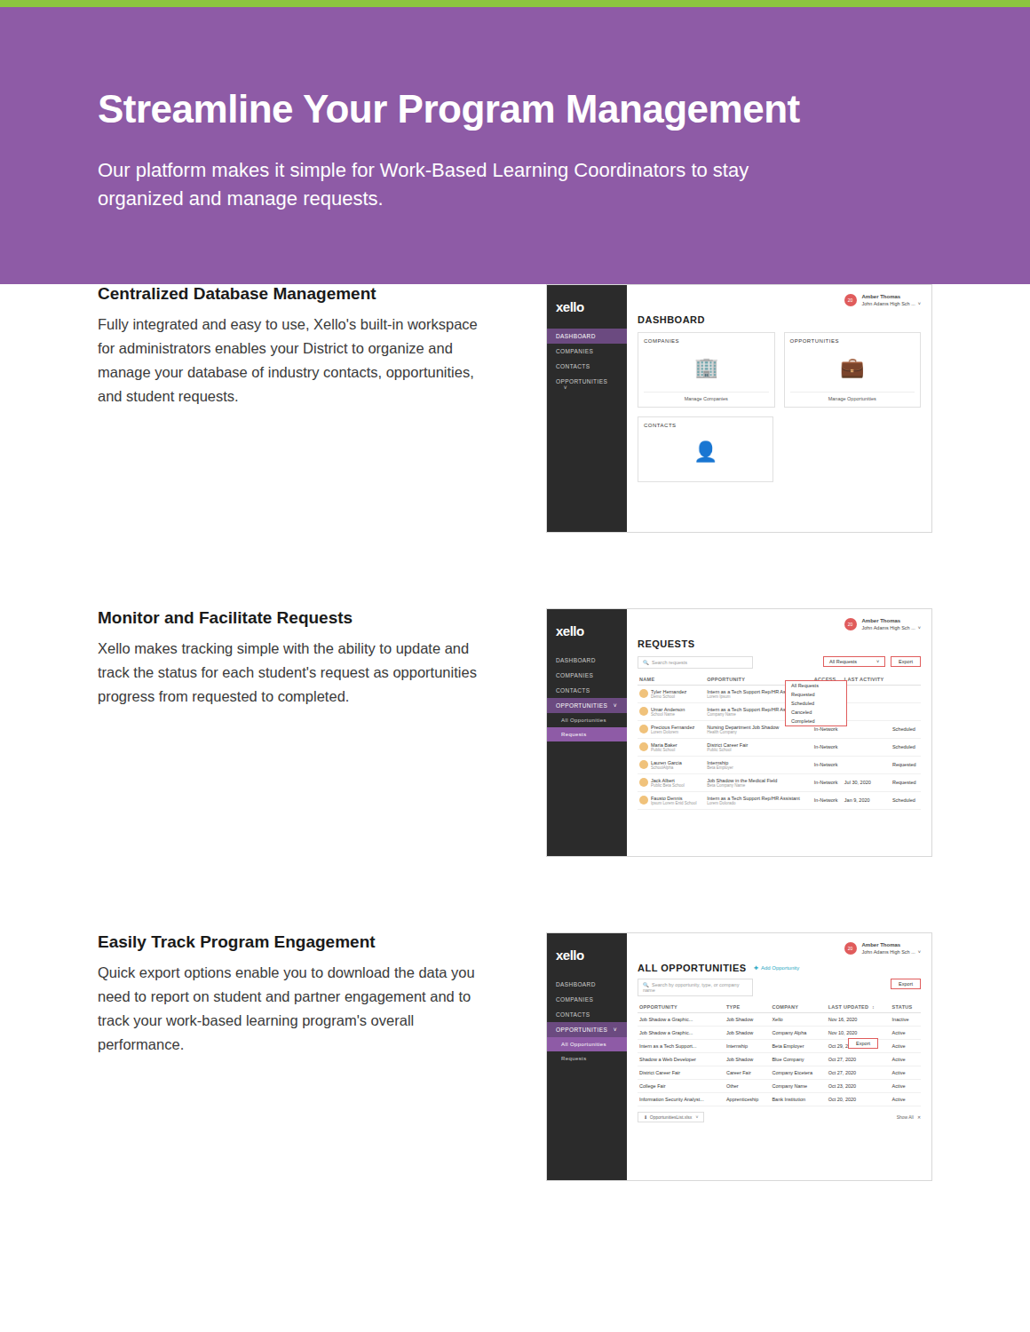Streamline Your Program Management
Our platform makes it simple for Work-Based Learning Coordinators to stay organized and manage requests.
Centralized Database Management
Fully integrated and easy to use, Xello's built-in workspace for administrators enables your District to organize and manage your database of industry contacts, opportunities, and student requests.
xello
DASHBOARD
COMPANIES
CONTACTS
OPPORTUNITIES ˅
20
Amber Thomas John Adams High Sch ... ˅
DASHBOARD
COMPANIES
🏢
Manage Companies
OPPORTUNITIES
💼
Manage Opportunities
CONTACTS
👤
Monitor and Facilitate Requests
Xello makes tracking simple with the ability to update and track the status for each student's request as opportunities progress from requested to completed.
xello
DASHBOARD
COMPANIES
CONTACTS
OPPORTUNITIES ˅
All Opportunities
Requests
20
Amber Thomas John Adams High Sch ... ˅
REQUESTS
🔍 Search requests
All Requests˅
Export
All Requests
Requested
Scheduled
Canceled
Completed
| NAME | OPPORTUNITY | ACCESS | LAST ACTIVITY | |
| --- | --- | --- | --- | --- |
| Tyler Hernandez Demo School | Intern as a Tech Support Rep/HR Assistant Lorem Ipsum | In-Network | | |
| Umar Anderson School Name | Intern as a Tech Support Rep/HR Assistant Company Name | In-Network | | |
| Precious Fernandez Lorem Dolorem | Nursing Department Job Shadow Health Company | In-Network | | Scheduled |
| Maria Baker Public School | District Career Fair Public School | In-Network | | Scheduled |
| Lauren Garcia SchoolAlpha | Internship Beta Employer | In-Network | | Requested |
| Jack Albert Public Beta School | Job Shadow in the Medical Field Beta Company Name | In-Network | Jul 30, 2020 | Requested |
| Fausto Dennis Ipsum Lorem Enid School | Intern as a Tech Support Rep/HR Assistant Lorem Dolorado | In-Network | Jan 9, 2020 | Scheduled |
Easily Track Program Engagement
Quick export options enable you to download the data you need to report on student and partner engagement and to track your work-based learning program's overall performance.
xello
DASHBOARD
COMPANIES
CONTACTS
OPPORTUNITIES ˅
All Opportunities
Requests
20
Amber Thomas John Adams High Sch ... ˅
ALL OPPORTUNITIES
✚ Add Opportunity
🔍 Search by opportunity, type, or company name
Export
Export
| OPPORTUNITY | TYPE | COMPANY | LAST UPDATED ↕ | STATUS |
| --- | --- | --- | --- | --- |
| Job Shadow a Graphic... | Job Shadow | Xello | Nov 16, 2020 | Inactive |
| Job Shadow a Graphic... | Job Shadow | Company Alpha | Nov 10, 2020 | Active |
| Intern as a Tech Support... | Internship | Beta Employer | Oct 29, 2020 | Active |
| Shadow a Web Developer | Job Shadow | Blue Company | Oct 27, 2020 | Active |
| District Career Fair | Career Fair | Company Etcetera | Oct 27, 2020 | Active |
| College Fair | Other | Company Name | Oct 23, 2020 | Active |
| Information Security Analyst... | Apprenticeship | Bank Institution | Oct 20, 2020 | Active |
⬇ OpportunitiesList.xlsx ˅
Show All ✕